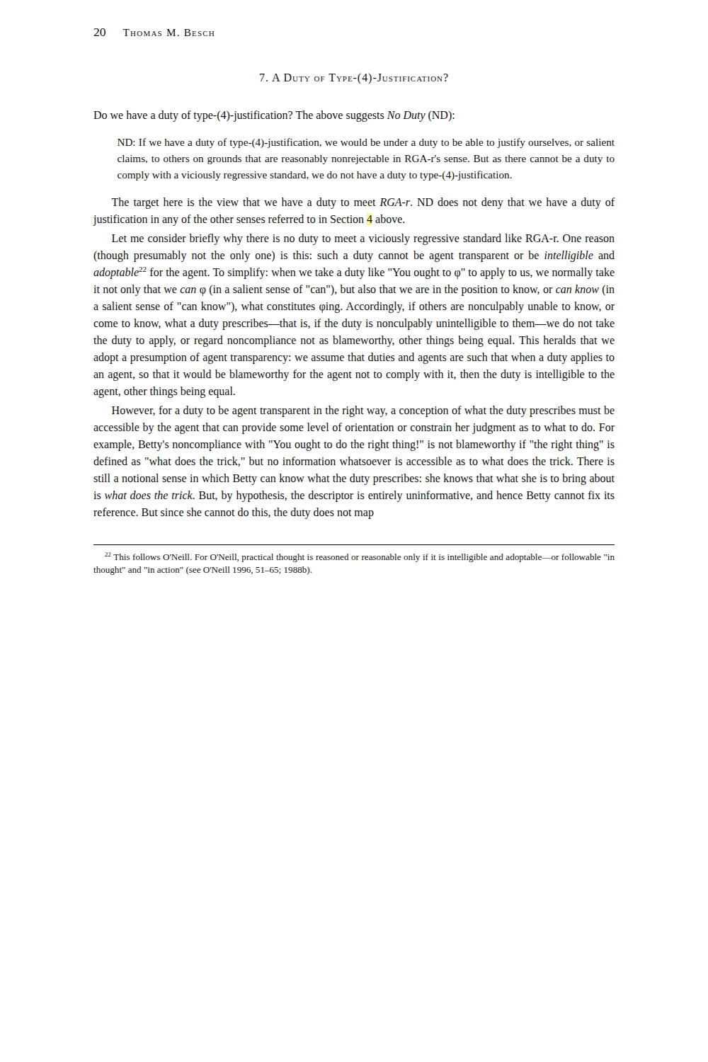20 Thomas M. Besch
7. A Duty of Type-(4)-Justification?
Do we have a duty of type-(4)-justification? The above suggests No Duty (ND):
ND: If we have a duty of type-(4)-justification, we would be under a duty to be able to justify ourselves, or salient claims, to others on grounds that are reasonably nonrejectable in RGA-r's sense. But as there cannot be a duty to comply with a viciously regressive standard, we do not have a duty to type-(4)-justification.
The target here is the view that we have a duty to meet RGA-r. ND does not deny that we have a duty of justification in any of the other senses referred to in Section 4 above.
Let me consider briefly why there is no duty to meet a viciously regressive standard like RGA-r. One reason (though presumably not the only one) is this: such a duty cannot be agent transparent or be intelligible and adoptable22 for the agent. To simplify: when we take a duty like "You ought to φ" to apply to us, we normally take it not only that we can φ (in a salient sense of "can"), but also that we are in the position to know, or can know (in a salient sense of "can know"), what constitutes φing. Accordingly, if others are nonculpably unable to know, or come to know, what a duty prescribes—that is, if the duty is nonculpably unintelligible to them—we do not take the duty to apply, or regard noncompliance not as blameworthy, other things being equal. This heralds that we adopt a presumption of agent transparency: we assume that duties and agents are such that when a duty applies to an agent, so that it would be blameworthy for the agent not to comply with it, then the duty is intelligible to the agent, other things being equal.
However, for a duty to be agent transparent in the right way, a conception of what the duty prescribes must be accessible by the agent that can provide some level of orientation or constrain her judgment as to what to do. For example, Betty's noncompliance with "You ought to do the right thing!" is not blameworthy if "the right thing" is defined as "what does the trick," but no information whatsoever is accessible as to what does the trick. There is still a notional sense in which Betty can know what the duty prescribes: she knows that what she is to bring about is what does the trick. But, by hypothesis, the descriptor is entirely uninformative, and hence Betty cannot fix its reference. But since she cannot do this, the duty does not map
22 This follows O'Neill. For O'Neill, practical thought is reasoned or reasonable only if it is intelligible and adoptable—or followable "in thought" and "in action" (see O'Neill 1996, 51–65; 1988b).